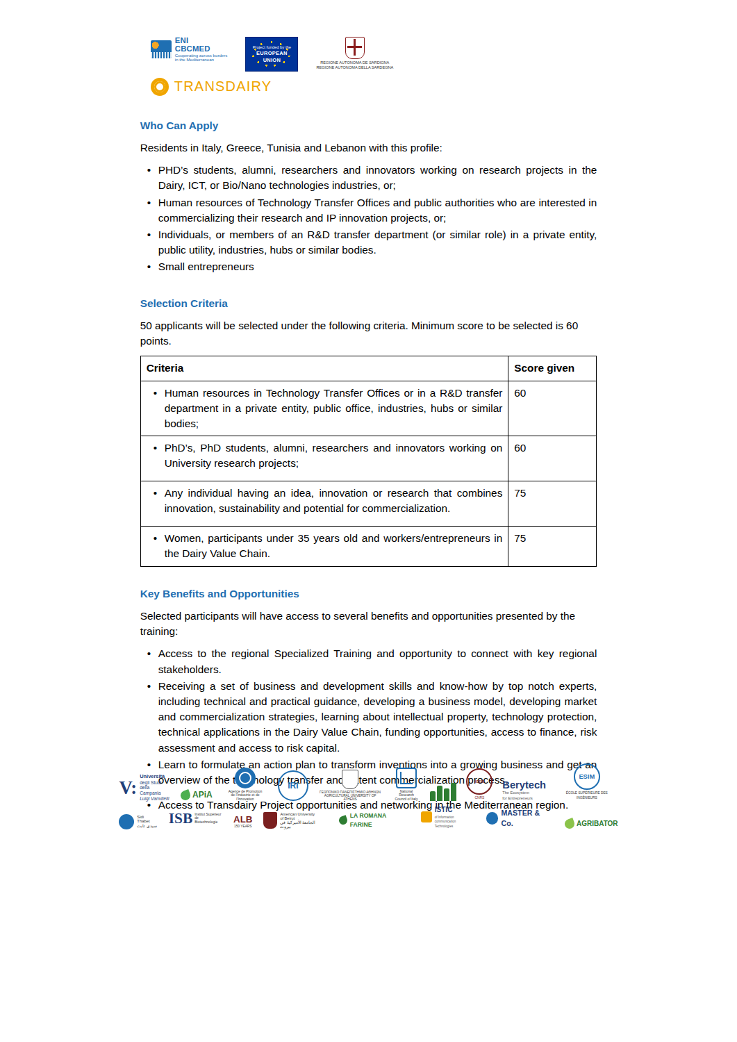ENI
CBCMED
Cooperating across borders
in the Mediterranean
Project funded by the
EUROPEAN UNION
REGIONE AUTONOMA DE SARDIGNA
REGIONE AUTONOMA DELLA SARDEGNA
TRANSDAIRY
Who Can Apply
Residents in Italy, Greece, Tunisia and Lebanon with this profile:
PHD’s students, alumni, researchers and innovators working on research projects in the Dairy, ICT, or Bio/Nano technologies industries, or;
Human resources of Technology Transfer Offices and public authorities who are interested in commercializing their research and IP innovation projects, or;
Individuals, or members of an R&D transfer department (or similar role) in a private entity, public utility, industries, hubs or similar bodies.
Small entrepreneurs
Selection Criteria
50 applicants will be selected under the following criteria. Minimum score to be selected is 60 points.
| Criteria | Score given |
| --- | --- |
| Human resources in Technology Transfer Offices or in a R&D transfer department in a private entity, public office, industries, hubs or similar bodies; | 60 |
| PhD’s, PhD students, alumni, researchers and innovators working on University research projects; | 60 |
| Any individual having an idea, innovation or research that combines innovation, sustainability and potential for commercialization. | 75 |
| Women, participants under 35 years old and workers/entrepreneurs in the Dairy Value Chain. | 75 |
Key Benefits and Opportunities
Selected participants will have access to several benefits and opportunities presented by the training:
Access to the regional Specialized Training and opportunity to connect with key regional stakeholders.
Receiving a set of business and development skills and know-how by top notch experts, including technical and practical guidance, developing a business model, developing market and commercialization strategies, learning about intellectual property, technology protection, technical applications in the Dairy Value Chain, funding opportunities, access to finance, risk assessment and access to risk capital.
Learn to formulate an action plan to transform inventions into a growing business and get an overview of the technology transfer and patent commercialization process.
Access to Transdairy Project opportunities and networking in the Mediterranean region.
V:
Università degli Studi
della Campania
Luigi Vanvitelli
APiA
Agence de Promotion
de l'Industrie et de l'Innovation
IRI
ΓΕΩΠΟΝΙΚΟ ΠΑΝΕΠΙΣΤΗΜΙΟ ΑΘΗΝΩΝ
AGRICULTURAL UNIVERSITY OF ATHENS
National Research
Council of Italy
ICES
CNRS
Berytech
The Ecosystem
for Entrepreneurs
ESIM
ÉCOLE SUPÉRIEURE DES INGÉNIEURS
Sidi Thabet
سيدي ثابت
ISB
Institut Supérieur
de Biotechnologie
ALB
150 YEARS
American University
of Beirut
الجامعة الأميركية في بيروت
LA ROMANA FARINE
ISTIC of Information
communication Technologies
MASTER & Co.
AGRIBATOR